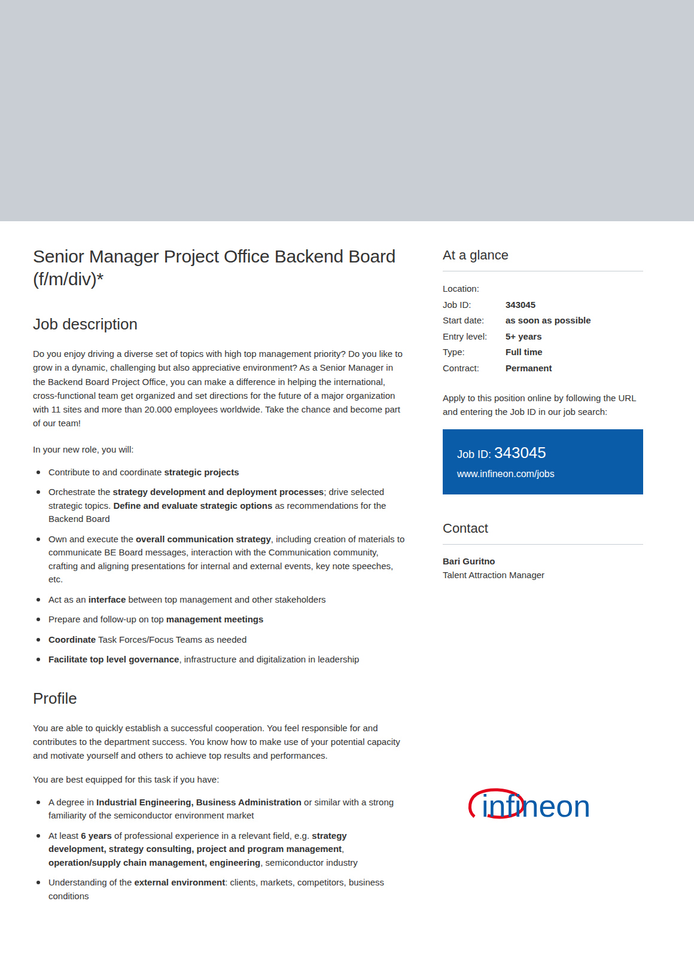Senior Manager Project Office Backend Board (f/m/div)*
Job description
Do you enjoy driving a diverse set of topics with high top management priority? Do you like to grow in a dynamic, challenging but also appreciative environment? As a Senior Manager in the Backend Board Project Office, you can make a difference in helping the international, cross-functional team get organized and set directions for the future of a major organization with 11 sites and more than 20.000 employees worldwide. Take the chance and become part of our team!
In your new role, you will:
Contribute to and coordinate strategic projects
Orchestrate the strategy development and deployment processes; drive selected strategic topics. Define and evaluate strategic options as recommendations for the Backend Board
Own and execute the overall communication strategy, including creation of materials to communicate BE Board messages, interaction with the Communication community, crafting and aligning presentations for internal and external events, key note speeches, etc.
Act as an interface between top management and other stakeholders
Prepare and follow-up on top management meetings
Coordinate Task Forces/Focus Teams as needed
Facilitate top level governance, infrastructure and digitalization in leadership
Profile
You are able to quickly establish a successful cooperation. You feel responsible for and contributes to the department success. You know how to make use of your potential capacity and motivate yourself and others to achieve top results and performances.
You are best equipped for this task if you have:
A degree in Industrial Engineering, Business Administration or similar with a strong familiarity of the semiconductor environment market
At least 6 years of professional experience in a relevant field, e.g. strategy development, strategy consulting, project and program management, operation/supply chain management, engineering, semiconductor industry
Understanding of the external environment: clients, markets, competitors, business conditions
At a glance
| Location: | |
| Job ID: | 343045 |
| Start date: | as soon as possible |
| Entry level: | 5+ years |
| Type: | Full time |
| Contract: | Permanent |
Apply to this position online by following the URL and entering the Job ID in our job search:
Job ID: 343045
www.infineon.com/jobs
Contact
Bari Guritno
Talent Attraction Manager
infineon